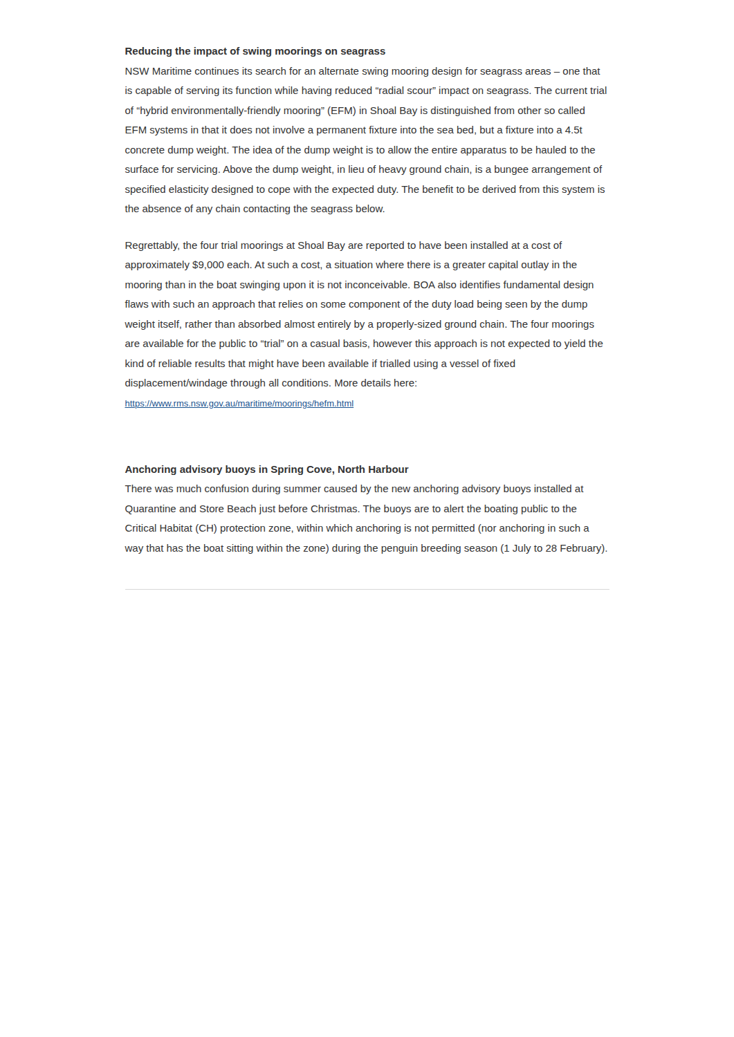Reducing the impact of swing moorings on seagrass
NSW Maritime continues its search for an alternate swing mooring design for seagrass areas – one that is capable of serving its function while having reduced “radial scour” impact on seagrass. The current trial of “hybrid environmentally-friendly mooring” (EFM) in Shoal Bay is distinguished from other so called EFM systems in that it does not involve a permanent fixture into the sea bed, but a fixture into a 4.5t concrete dump weight. The idea of the dump weight is to allow the entire apparatus to be hauled to the surface for servicing. Above the dump weight, in lieu of heavy ground chain, is a bungee arrangement of specified elasticity designed to cope with the expected duty. The benefit to be derived from this system is the absence of any chain contacting the seagrass below.
Regrettably, the four trial moorings at Shoal Bay are reported to have been installed at a cost of approximately $9,000 each. At such a cost, a situation where there is a greater capital outlay in the mooring than in the boat swinging upon it is not inconceivable. BOA also identifies fundamental design flaws with such an approach that relies on some component of the duty load being seen by the dump weight itself, rather than absorbed almost entirely by a properly-sized ground chain. The four moorings are available for the public to “trial” on a casual basis, however this approach is not expected to yield the kind of reliable results that might have been available if trialled using a vessel of fixed displacement/windage through all conditions. More details here:
https://www.rms.nsw.gov.au/maritime/moorings/hefm.html
Anchoring advisory buoys in Spring Cove, North Harbour
There was much confusion during summer caused by the new anchoring advisory buoys installed at Quarantine and Store Beach just before Christmas. The buoys are to alert the boating public to the Critical Habitat (CH) protection zone, within which anchoring is not permitted (nor anchoring in such a way that has the boat sitting within the zone) during the penguin breeding season (1 July to 28 February).